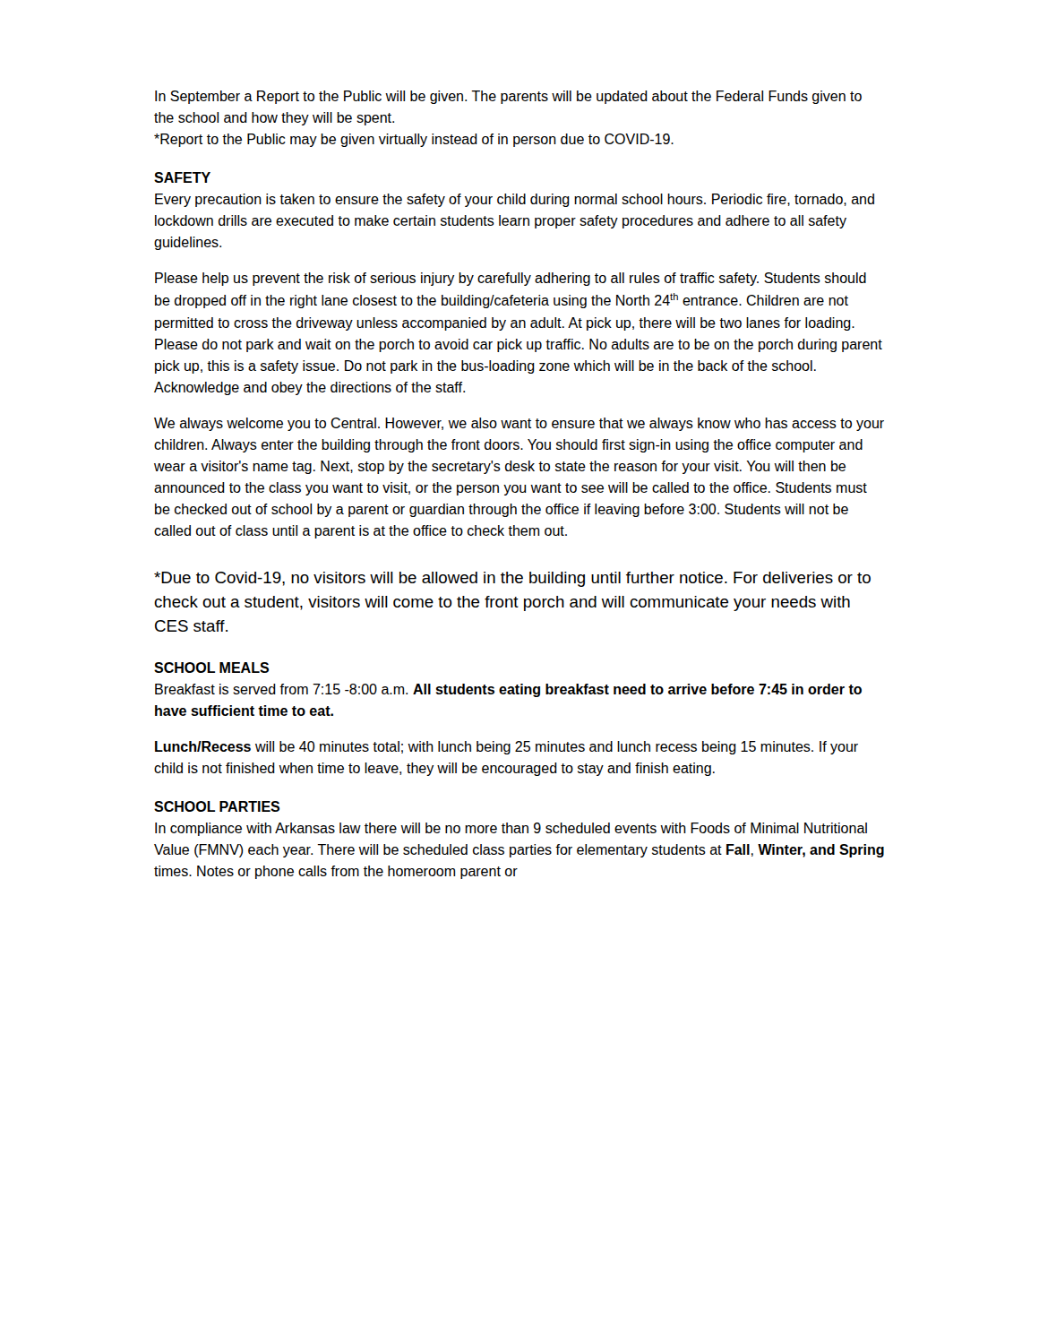In September a Report to the Public will be given. The parents will be updated about the Federal Funds given to the school and how they will be spent.
*Report to the Public may be given virtually instead of in person due to COVID-19.
Safety
Every precaution is taken to ensure the safety of your child during normal school hours. Periodic fire, tornado, and lockdown drills are executed to make certain students learn proper safety procedures and adhere to all safety guidelines.
Please help us prevent the risk of serious injury by carefully adhering to all rules of traffic safety. Students should be dropped off in the right lane closest to the building/cafeteria using the North 24th entrance. Children are not permitted to cross the driveway unless accompanied by an adult. At pick up, there will be two lanes for loading. Please do not park and wait on the porch to avoid car pick up traffic. No adults are to be on the porch during parent pick up, this is a safety issue. Do not park in the bus-loading zone which will be in the back of the school. Acknowledge and obey the directions of the staff.
We always welcome you to Central. However, we also want to ensure that we always know who has access to your children. Always enter the building through the front doors. You should first sign-in using the office computer and wear a visitor's name tag. Next, stop by the secretary's desk to state the reason for your visit. You will then be announced to the class you want to visit, or the person you want to see will be called to the office. Students must be checked out of school by a parent or guardian through the office if leaving before 3:00. Students will not be called out of class until a parent is at the office to check them out.
*Due to Covid-19, no visitors will be allowed in the building until further notice. For deliveries or to check out a student, visitors will come to the front porch and will communicate your needs with CES staff.
School Meals
Breakfast is served from 7:15 -8:00 a.m. All students eating breakfast need to arrive before 7:45 in order to have sufficient time to eat.
Lunch/Recess will be 40 minutes total; with lunch being 25 minutes and lunch recess being 15 minutes. If your child is not finished when time to leave, they will be encouraged to stay and finish eating.
School Parties
In compliance with Arkansas law there will be no more than 9 scheduled events with Foods of Minimal Nutritional Value (FMNV) each year. There will be scheduled class parties for elementary students at Fall, Winter, and Spring times. Notes or phone calls from the homeroom parent or